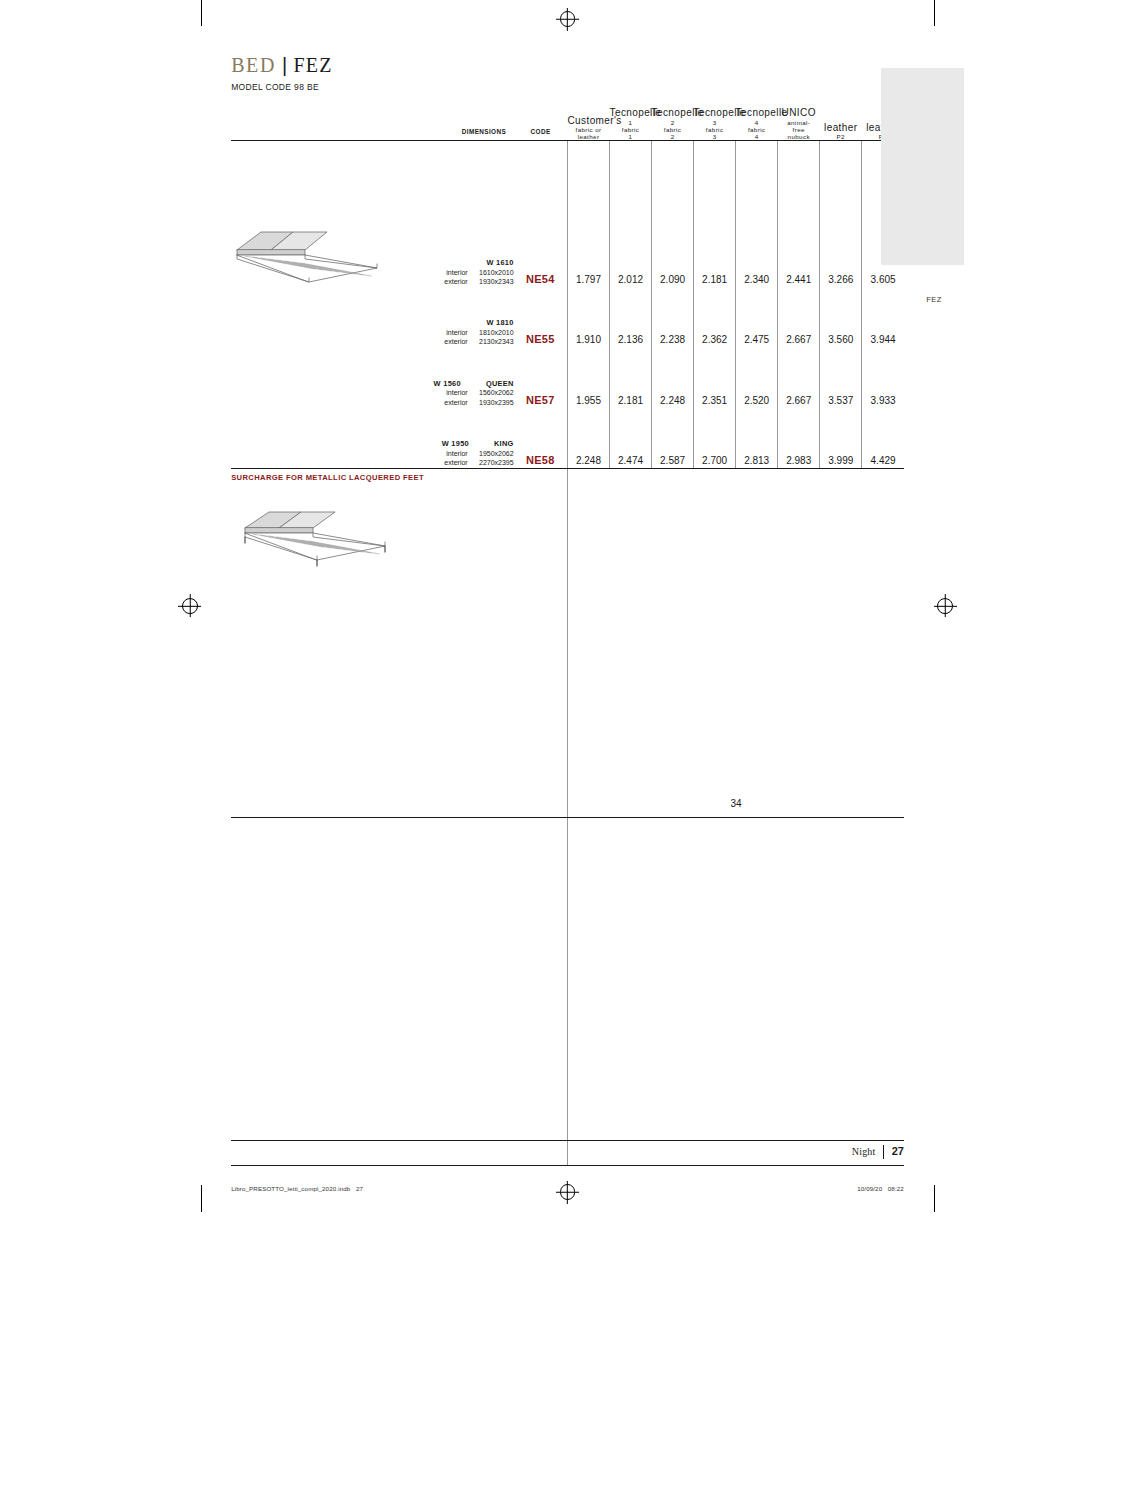FEZ
BED | FEZ
MODEL CODE 98 BE
| | DIMENSIONS | CODE | Customer's fabric or leather | Tecnopelle 1 fabric 1 | Tecnopelle 2 fabric 2 | Tecnopelle 3 fabric 3 | Tecnopelle 4 fabric 4 | UNICO animal- free nubuck | leather P2 | leather P3 |
| --- | --- | --- | --- | --- | --- | --- | --- | --- | --- | --- |
| | W 1610 interior 1610x2010 exterior 1930x2343 | NE54 | 1.797 | 2.012 | 2.090 | 2.181 | 2.340 | 2.441 | 3.266 | 3.605 |
| | W 1810 interior 1810x2010 exterior 2130x2343 | NE55 | 1.910 | 2.136 | 2.238 | 2.362 | 2.475 | 2.667 | 3.560 | 3.944 |
| | W 1560 QUEEN interior 1560x2062 exterior 1930x2395 | NE57 | 1.955 | 2.181 | 2.248 | 2.351 | 2.520 | 2.667 | 3.537 | 3.933 |
| | W 1950 KING interior 1950x2062 exterior 2270x2395 | NE58 | 2.248 | 2.474 | 2.587 | 2.700 | 2.813 | 2.983 | 3.999 | 4.429 |
| SURCHARGE FOR METALLIC LACQUERED FEET | 34 |
Night 27
Libro_PRESOTTO_letti_compl_2020.indb 27 10/09/20 08:22